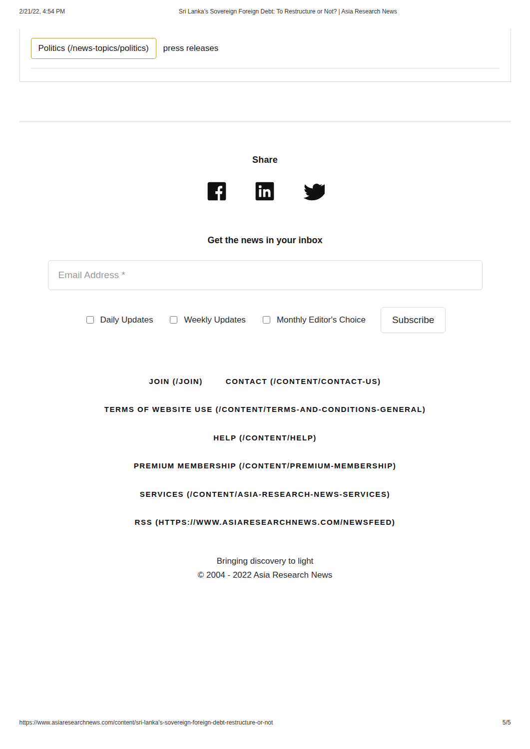2/21/22, 4:54 PM Sri Lanka’s Sovereign Foreign Debt: To Restructure or Not? | Asia Research News
Politics (/news-topics/politics) press releases
Share
Get the news in your inbox
Email Address
Daily Updates Weekly Updates Monthly Editor's Choice Subscribe
Join (/join) Contact (/content/contact-us)
Terms of Website Use (/content/terms-and-conditions-general)
Help (/content/help)
Premium Membership (/content/premium-membership)
Services (/content/asia-research-news-services)
RSS (https://www.asiaresearchnews.com/newsfeed)
Bringing discovery to light © 2004 - 2022 Asia Research News
https://www.asiaresearchnews.com/content/sri-lanka's-sovereign-foreign-debt-restructure-or-not 5/5